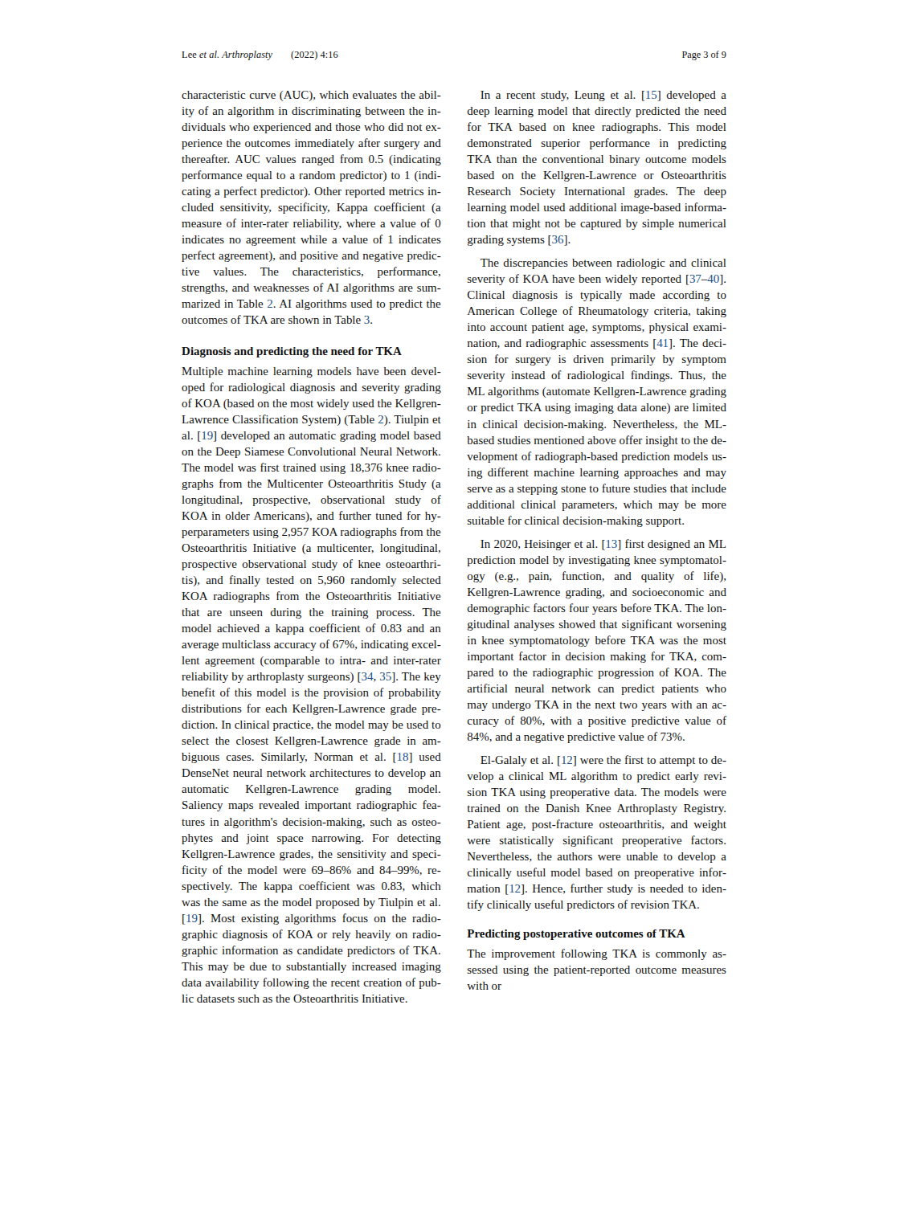Lee et al. Arthroplasty (2022) 4:16
Page 3 of 9
characteristic curve (AUC), which evaluates the ability of an algorithm in discriminating between the individuals who experienced and those who did not experience the outcomes immediately after surgery and thereafter. AUC values ranged from 0.5 (indicating performance equal to a random predictor) to 1 (indicating a perfect predictor). Other reported metrics included sensitivity, specificity, Kappa coefficient (a measure of inter-rater reliability, where a value of 0 indicates no agreement while a value of 1 indicates perfect agreement), and positive and negative predictive values. The characteristics, performance, strengths, and weaknesses of AI algorithms are summarized in Table 2. AI algorithms used to predict the outcomes of TKA are shown in Table 3.
Diagnosis and predicting the need for TKA
Multiple machine learning models have been developed for radiological diagnosis and severity grading of KOA (based on the most widely used the Kellgren-Lawrence Classification System) (Table 2). Tiulpin et al. [19] developed an automatic grading model based on the Deep Siamese Convolutional Neural Network. The model was first trained using 18,376 knee radiographs from the Multicenter Osteoarthritis Study (a longitudinal, prospective, observational study of KOA in older Americans), and further tuned for hyperparameters using 2,957 KOA radiographs from the Osteoarthritis Initiative (a multicenter, longitudinal, prospective observational study of knee osteoarthritis), and finally tested on 5,960 randomly selected KOA radiographs from the Osteoarthritis Initiative that are unseen during the training process. The model achieved a kappa coefficient of 0.83 and an average multiclass accuracy of 67%, indicating excellent agreement (comparable to intra- and inter-rater reliability by arthroplasty surgeons) [34, 35]. The key benefit of this model is the provision of probability distributions for each Kellgren-Lawrence grade prediction. In clinical practice, the model may be used to select the closest Kellgren-Lawrence grade in ambiguous cases. Similarly, Norman et al. [18] used DenseNet neural network architectures to develop an automatic Kellgren-Lawrence grading model. Saliency maps revealed important radiographic features in algorithm's decision-making, such as osteophytes and joint space narrowing. For detecting Kellgren-Lawrence grades, the sensitivity and specificity of the model were 69–86% and 84–99%, respectively. The kappa coefficient was 0.83, which was the same as the model proposed by Tiulpin et al. [19]. Most existing algorithms focus on the radiographic diagnosis of KOA or rely heavily on radiographic information as candidate predictors of TKA. This may be due to substantially increased imaging data availability following the recent creation of public datasets such as the Osteoarthritis Initiative.
In a recent study, Leung et al. [15] developed a deep learning model that directly predicted the need for TKA based on knee radiographs. This model demonstrated superior performance in predicting TKA than the conventional binary outcome models based on the Kellgren-Lawrence or Osteoarthritis Research Society International grades. The deep learning model used additional image-based information that might not be captured by simple numerical grading systems [36].
The discrepancies between radiologic and clinical severity of KOA have been widely reported [37–40]. Clinical diagnosis is typically made according to American College of Rheumatology criteria, taking into account patient age, symptoms, physical examination, and radiographic assessments [41]. The decision for surgery is driven primarily by symptom severity instead of radiological findings. Thus, the ML algorithms (automate Kellgren-Lawrence grading or predict TKA using imaging data alone) are limited in clinical decision-making. Nevertheless, the ML-based studies mentioned above offer insight to the development of radiograph-based prediction models using different machine learning approaches and may serve as a stepping stone to future studies that include additional clinical parameters, which may be more suitable for clinical decision-making support.
In 2020, Heisinger et al. [13] first designed an ML prediction model by investigating knee symptomatology (e.g., pain, function, and quality of life), Kellgren-Lawrence grading, and socioeconomic and demographic factors four years before TKA. The longitudinal analyses showed that significant worsening in knee symptomatology before TKA was the most important factor in decision making for TKA, compared to the radiographic progression of KOA. The artificial neural network can predict patients who may undergo TKA in the next two years with an accuracy of 80%, with a positive predictive value of 84%, and a negative predictive value of 73%.
El-Galaly et al. [12] were the first to attempt to develop a clinical ML algorithm to predict early revision TKA using preoperative data. The models were trained on the Danish Knee Arthroplasty Registry. Patient age, post-fracture osteoarthritis, and weight were statistically significant preoperative factors. Nevertheless, the authors were unable to develop a clinically useful model based on preoperative information [12]. Hence, further study is needed to identify clinically useful predictors of revision TKA.
Predicting postoperative outcomes of TKA
The improvement following TKA is commonly assessed using the patient-reported outcome measures with or